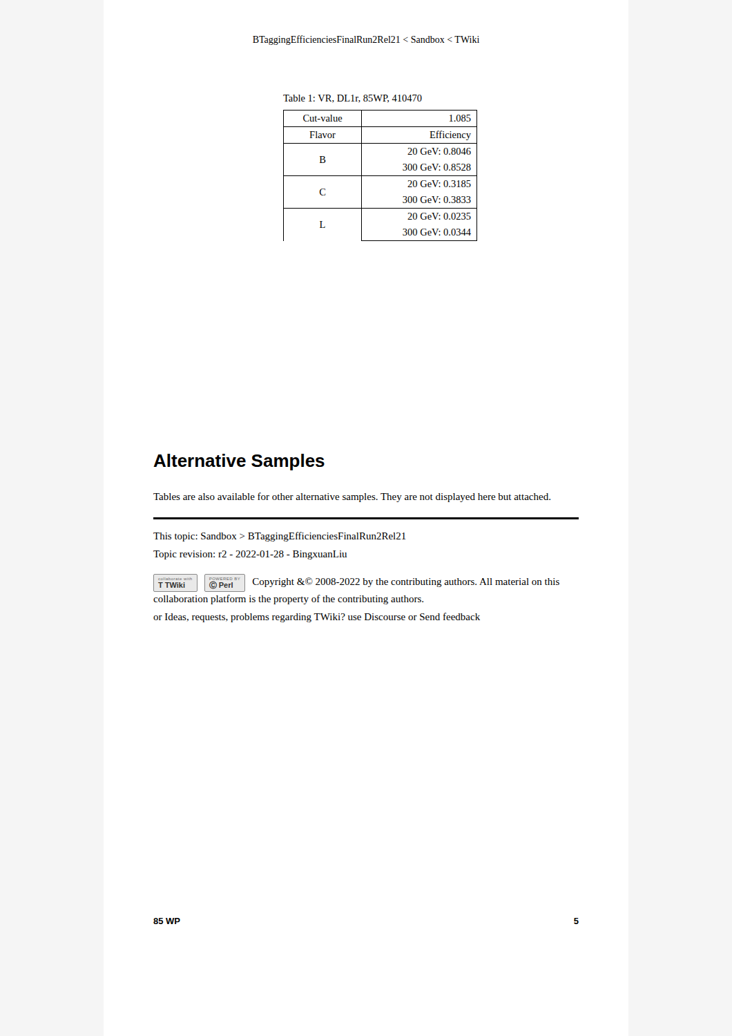BTaggingEfficienciesFinalRun2Rel21 < Sandbox < TWiki
Table 1: VR, DL1r, 85WP, 410470
| Cut-value | 1.085 |
| Flavor | Efficiency |
| B | 20 GeV: 0.8046 |
| 300 GeV: 0.8528 |
| C | 20 GeV: 0.3185 |
| 300 GeV: 0.3833 |
| L | 20 GeV: 0.0235 |
| 300 GeV: 0.0344 |
Alternative Samples
Tables are also available for other alternative samples. They are not displayed here but attached.
This topic: Sandbox > BTaggingEfficienciesFinalRun2Rel21
Topic revision: r2 - 2022-01-28 - BingxuanLiu
collaborate with T TWiki POWERED BYⒸ Perl Copyright &© 2008-2022 by the contributing authors. All material on this collaboration platform is the property of the contributing authors.
or Ideas, requests, problems regarding TWiki? use Discourse or Send feedback
85 WP 5